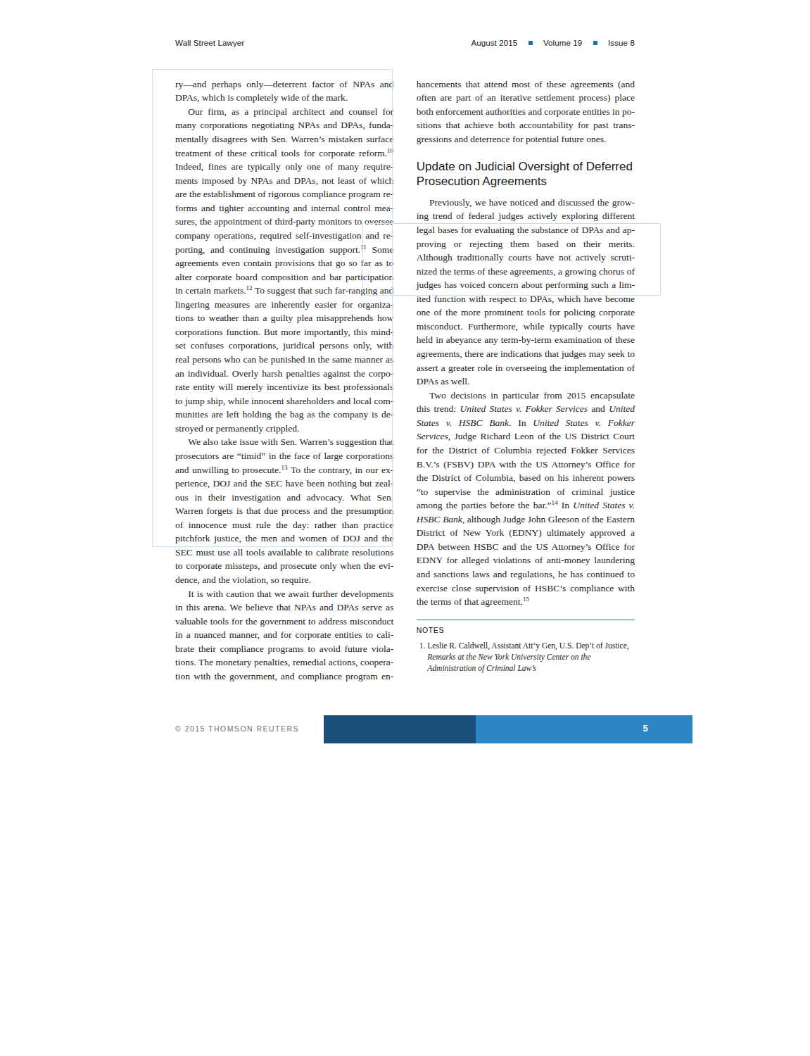Wall Street Lawyer
August 2015 Volume 19 Issue 8
ry—and perhaps only—deterrent factor of NPAs and DPAs, which is completely wide of the mark.
Our firm, as a principal architect and counsel for many corporations negotiating NPAs and DPAs, fundamentally disagrees with Sen. Warren’s mistaken surface treatment of these critical tools for corporate reform.10 Indeed, fines are typically only one of many requirements imposed by NPAs and DPAs, not least of which are the establishment of rigorous compliance program reforms and tighter accounting and internal control measures, the appointment of third-party monitors to oversee company operations, required self-investigation and reporting, and continuing investigation support.11 Some agreements even contain provisions that go so far as to alter corporate board composition and bar participation in certain markets.12 To suggest that such far-ranging and lingering measures are inherently easier for organizations to weather than a guilty plea misapprehends how corporations function. But more importantly, this mindset confuses corporations, juridical persons only, with real persons who can be punished in the same manner as an individual. Overly harsh penalties against the corporate entity will merely incentivize its best professionals to jump ship, while innocent shareholders and local communities are left holding the bag as the company is destroyed or permanently crippled.
We also take issue with Sen. Warren’s suggestion that prosecutors are “timid” in the face of large corporations and unwilling to prosecute.13 To the contrary, in our experience, DOJ and the SEC have been nothing but zealous in their investigation and advocacy. What Sen. Warren forgets is that due process and the presumption of innocence must rule the day: rather than practice pitchfork justice, the men and women of DOJ and the SEC must use all tools available to calibrate resolutions to corporate missteps, and prosecute only when the evidence, and the violation, so require.
It is with caution that we await further developments in this arena. We believe that NPAs and DPAs serve as valuable tools for the government to address misconduct in a nuanced manner, and for corporate entities to calibrate their compliance programs to avoid future violations. The monetary penalties, remedial actions, cooperation with the government, and compliance program enhancements that attend most of these agreements (and often are part of an iterative settlement process) place both enforcement authorities and corporate entities in positions that achieve both accountability for past transgressions and deterrence for potential future ones.
Update on Judicial Oversight of Deferred Prosecution Agreements
Previously, we have noticed and discussed the growing trend of federal judges actively exploring different legal bases for evaluating the substance of DPAs and approving or rejecting them based on their merits. Although traditionally courts have not actively scrutinized the terms of these agreements, a growing chorus of judges has voiced concern about performing such a limited function with respect to DPAs, which have become one of the more prominent tools for policing corporate misconduct. Furthermore, while typically courts have held in abeyance any term-by-term examination of these agreements, there are indications that judges may seek to assert a greater role in overseeing the implementation of DPAs as well.
Two decisions in particular from 2015 encapsulate this trend: United States v. Fokker Services and United States v. HSBC Bank. In United States v. Fokker Services, Judge Richard Leon of the US District Court for the District of Columbia rejected Fokker Services B.V.’s (FSBV) DPA with the US Attorney’s Office for the District of Columbia, based on his inherent powers “to supervise the administration of criminal justice among the parties before the bar.”14 In United States v. HSBC Bank, although Judge John Gleeson of the Eastern District of New York (EDNY) ultimately approved a DPA between HSBC and the US Attorney’s Office for EDNY for alleged violations of anti-money laundering and sanctions laws and regulations, he has continued to exercise close supervision of HSBC’s compliance with the terms of that agreement.15
NOTES
Leslie R. Caldwell, Assistant Att’y Gen, U.S. Dep’t of Justice, Remarks at the New York University Center on the Administration of Criminal Law’s
© 2015 THOMSON REUTERS
5